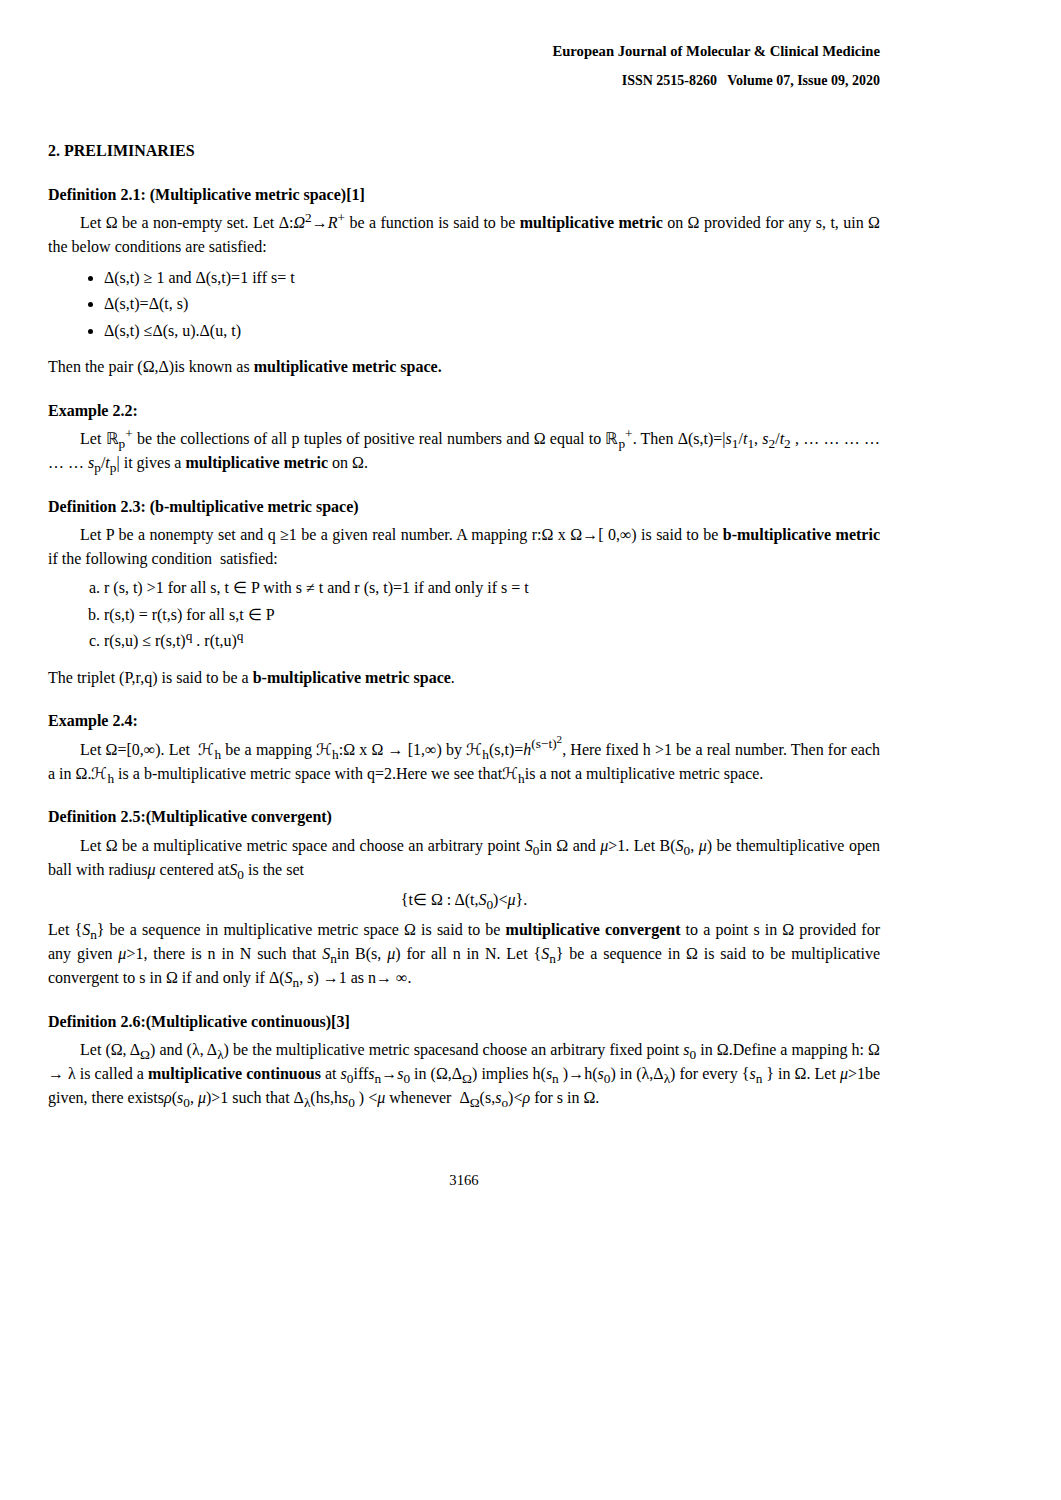European Journal of Molecular & Clinical Medicine
ISSN 2515-8260 Volume 07, Issue 09, 2020
2. PRELIMINARIES
Definition 2.1: (Multiplicative metric space)[1]
Let Ω be a non-empty set. Let Δ:Ω2→R+ be a function is said to be multiplicative metric on Ω provided for any s, t, uin Ω the below conditions are satisfied:
Δ(s,t) ≥ 1 and Δ(s,t)=1 iff s= t
Δ(s,t)=Δ(t, s)
Δ(s,t) ≤Δ(s, u).Δ(u, t)
Then the pair (Ω,Δ)is known as multiplicative metric space.
Example 2.2:
Let ℝp+ be the collections of all p tuples of positive real numbers and Ω equal to ℝp+. Then Δ(s,t)=|s1/t1, s2/t2 , … … … … … … sp/tp| it gives a multiplicative metric on Ω.
Definition 2.3: (b-multiplicative metric space)
Let P be a nonempty set and q ≥1 be a given real number. A mapping r:Ω x Ω→[ 0,∞) is said to be b-multiplicative metric if the following condition satisfied:
r (s, t) >1 for all s, t ∈ P with s ≠ t and r (s, t)=1 if and only if s = t
r(s,t) = r(t,s) for all s,t ∈ P
r(s,u) ≤ r(s,t)q . r(t,u)q
The triplet (P,r,q) is said to be a b-multiplicative metric space.
Example 2.4:
Let Ω=[0,∞). Let ℋh be a mapping ℋh:Ω x Ω → [1,∞) by ℋh(s,t)=h(s−t)2, Here fixed h >1 be a real number. Then for each a in Ω.ℋh is a b-multiplicative metric space with q=2.Here we see thatℋhis a not a multiplicative metric space.
Definition 2.5:(Multiplicative convergent)
Let Ω be a multiplicative metric space and choose an arbitrary point S0in Ω and μ>1. Let B(S0, μ) be themultiplicative open ball with radiusμ centered atS0 is the set
{t∈ Ω : Δ(t,S0)<μ}.
Let {Sn} be a sequence in multiplicative metric space Ω is said to be multiplicative convergent to a point s in Ω provided for any given μ>1, there is n in N such that Snin B(s, μ) for all n in N. Let {Sn} be a sequence in Ω is said to be multiplicative convergent to s in Ω if and only if Δ(Sn, s) →1 as n→ ∞.
Definition 2.6:(Multiplicative continuous)[3]
Let (Ω, ΔΩ) and (λ, Δλ) be the multiplicative metric spacesand choose an arbitrary fixed point s0 in Ω.Define a mapping h: Ω → λ is called a multiplicative continuous at s0iffsn→s0 in (Ω,ΔΩ) implies h(sn )→h(s0) in (λ,Δλ) for every {sn } in Ω. Let μ>1be given, there existsρ(s0, μ)>1 such that Δλ(hs,hs0 ) <μ whenever ΔΩ(s,so)<ρ for s in Ω.
3166